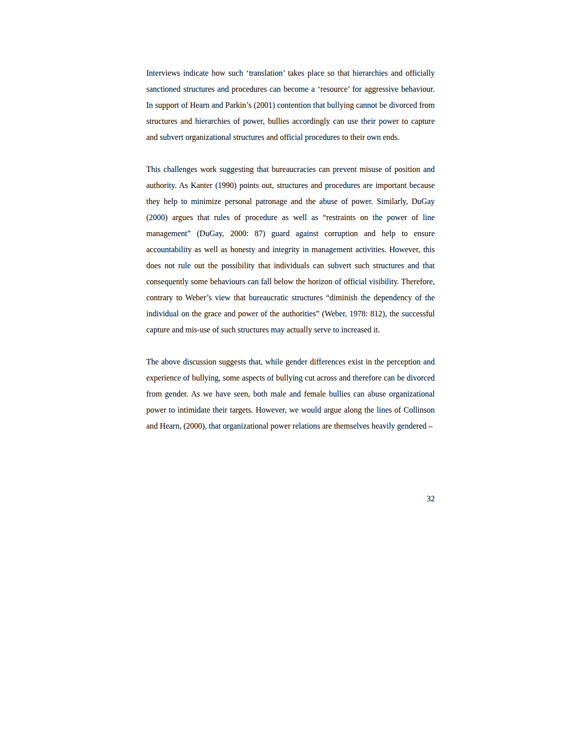Interviews indicate how such ‘translation’ takes place so that hierarchies and officially sanctioned structures and procedures can become a ‘resource’ for aggressive behaviour. In support of Hearn and Parkin’s (2001) contention that bullying cannot be divorced from structures and hierarchies of power, bullies accordingly can use their power to capture and subvert organizational structures and official procedures to their own ends.
This challenges work suggesting that bureaucracies can prevent misuse of position and authority. As Kanter (1990) points out, structures and procedures are important because they help to minimize personal patronage and the abuse of power. Similarly, DuGay (2000) argues that rules of procedure as well as “restraints on the power of line management” (DuGay, 2000: 87) guard against corruption and help to ensure accountability as well as honesty and integrity in management activities. However, this does not rule out the possibility that individuals can subvert such structures and that consequently some behaviours can fall below the horizon of official visibility. Therefore, contrary to Weber’s view that bureaucratic structures “diminish the dependency of the individual on the grace and power of the authorities” (Weber, 1978: 812), the successful capture and mis-use of such structures may actually serve to increased it.
The above discussion suggests that, while gender differences exist in the perception and experience of bullying, some aspects of bullying cut across and therefore can be divorced from gender. As we have seen, both male and female bullies can abuse organizational power to intimidate their targets. However, we would argue along the lines of Collinson and Hearn, (2000), that organizational power relations are themselves heavily gendered –
32